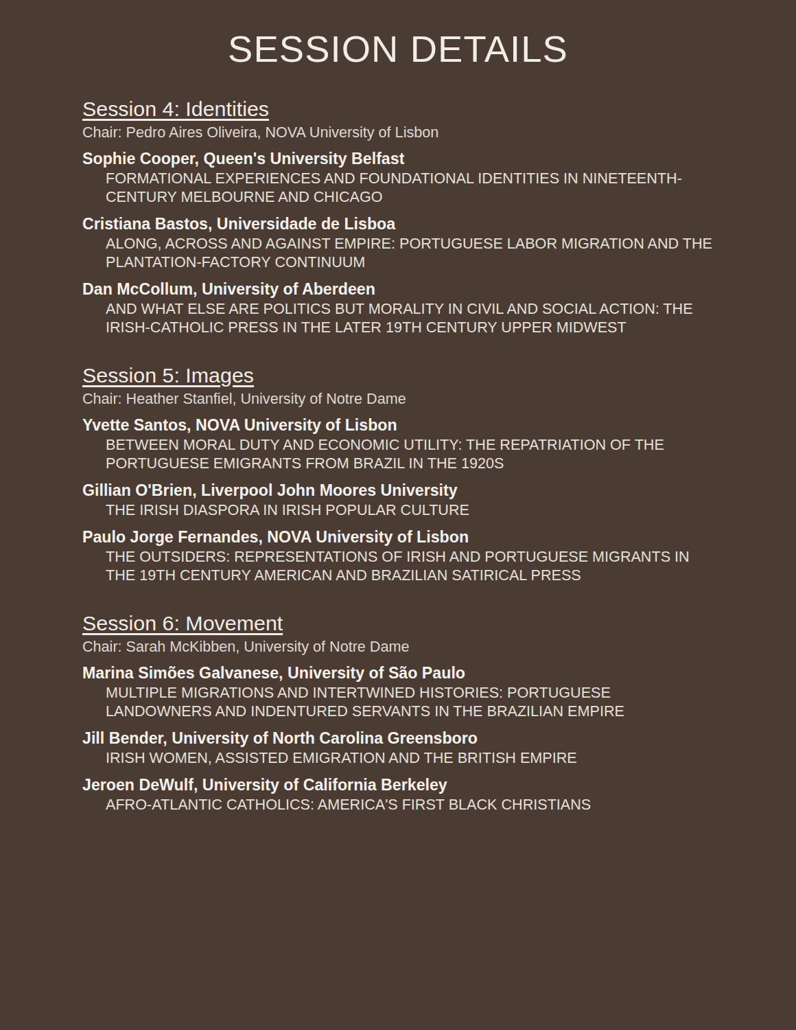SESSION DETAILS
Session 4: Identities
Chair: Pedro Aires Oliveira, NOVA University of Lisbon
Sophie Cooper, Queen's University Belfast
Formational Experiences and Foundational Identities in Nineteenth-Century Melbourne and Chicago
Cristiana Bastos, Universidade de Lisboa
Along, Across and Against Empire: Portuguese Labor Migration and the Plantation-Factory Continuum
Dan McCollum, University of Aberdeen
And What Else Are Politics but Morality in Civil and Social Action: The Irish-Catholic Press in the Later 19th Century Upper Midwest
Session 5: Images
Chair: Heather Stanfiel, University of Notre Dame
Yvette Santos, NOVA University of Lisbon
Between Moral Duty and Economic Utility: The Repatriation of the Portuguese Emigrants from Brazil in the 1920s
Gillian O'Brien, Liverpool John Moores University
The Irish Diaspora in Irish Popular Culture
Paulo Jorge Fernandes, NOVA University of Lisbon
The Outsiders: Representations of Irish and Portuguese Migrants in the 19th Century American and Brazilian Satirical Press
Session 6: Movement
Chair: Sarah McKibben, University of Notre Dame
Marina Simões Galvanese, University of São Paulo
Multiple Migrations and Intertwined Histories: Portuguese Landowners and Indentured Servants in the Brazilian Empire
Jill Bender, University of North Carolina Greensboro
Irish Women, Assisted Emigration and the British Empire
Jeroen DeWulf, University of California Berkeley
Afro-Atlantic Catholics: America's First Black Christians